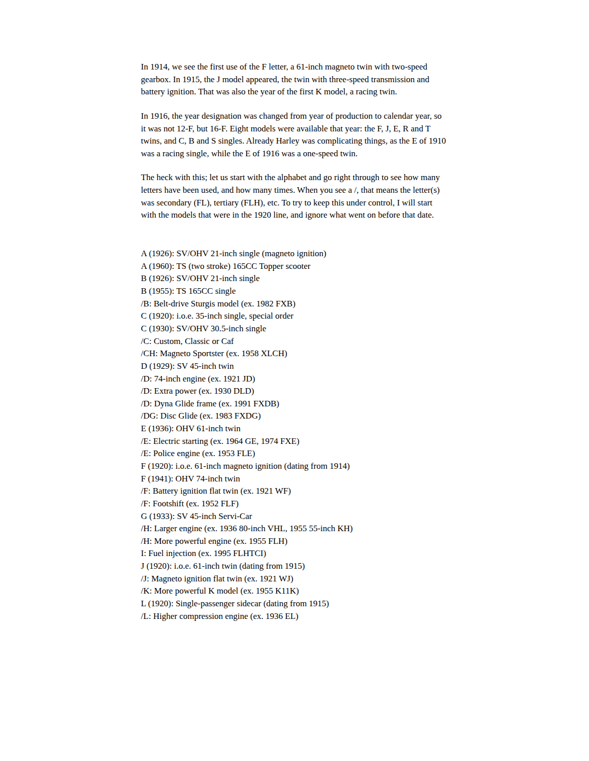In 1914, we see the first use of the F letter, a 61-inch magneto twin with two-speed gearbox. In 1915, the J model appeared, the twin with three-speed transmission and battery ignition. That was also the year of the first K model, a racing twin.
In 1916, the year designation was changed from year of production to calendar year, so it was not 12-F, but 16-F. Eight models were available that year: the F, J, E, R and T twins, and C, B and S singles. Already Harley was complicating things, as the E of 1910 was a racing single, while the E of 1916 was a one-speed twin.
The heck with this; let us start with the alphabet and go right through to see how many letters have been used, and how many times. When you see a /, that means the letter(s) was secondary (FL), tertiary (FLH), etc. To try to keep this under control, I will start with the models that were in the 1920 line, and ignore what went on before that date.
A (1926): SV/OHV 21-inch single (magneto ignition)
A (1960): TS (two stroke) 165CC Topper scooter
B (1926): SV/OHV 21-inch single
B (1955): TS 165CC single
/B: Belt-drive Sturgis model (ex. 1982 FXB)
C (1920): i.o.e. 35-inch single, special order
C (1930): SV/OHV 30.5-inch single
/C: Custom, Classic or Caf
/CH: Magneto Sportster (ex. 1958 XLCH)
D (1929): SV 45-inch twin
/D: 74-inch engine (ex. 1921 JD)
/D: Extra power (ex. 1930 DLD)
/D: Dyna Glide frame (ex. 1991 FXDB)
/DG: Disc Glide (ex. 1983 FXDG)
E (1936): OHV 61-inch twin
/E: Electric starting (ex. 1964 GE, 1974 FXE)
/E: Police engine (ex. 1953 FLE)
F (1920): i.o.e. 61-inch magneto ignition (dating from 1914)
F (1941): OHV 74-inch twin
/F: Battery ignition flat twin (ex. 1921 WF)
/F: Footshift (ex. 1952 FLF)
G (1933): SV 45-inch Servi-Car
/H: Larger engine (ex. 1936 80-inch VHL, 1955 55-inch KH)
/H: More powerful engine (ex. 1955 FLH)
I: Fuel injection (ex. 1995 FLHTCI)
J (1920): i.o.e. 61-inch twin (dating from 1915)
/J: Magneto ignition flat twin (ex. 1921 WJ)
/K: More powerful K model (ex. 1955 K11K)
L (1920): Single-passenger sidecar (dating from 1915)
/L: Higher compression engine (ex. 1936 EL)